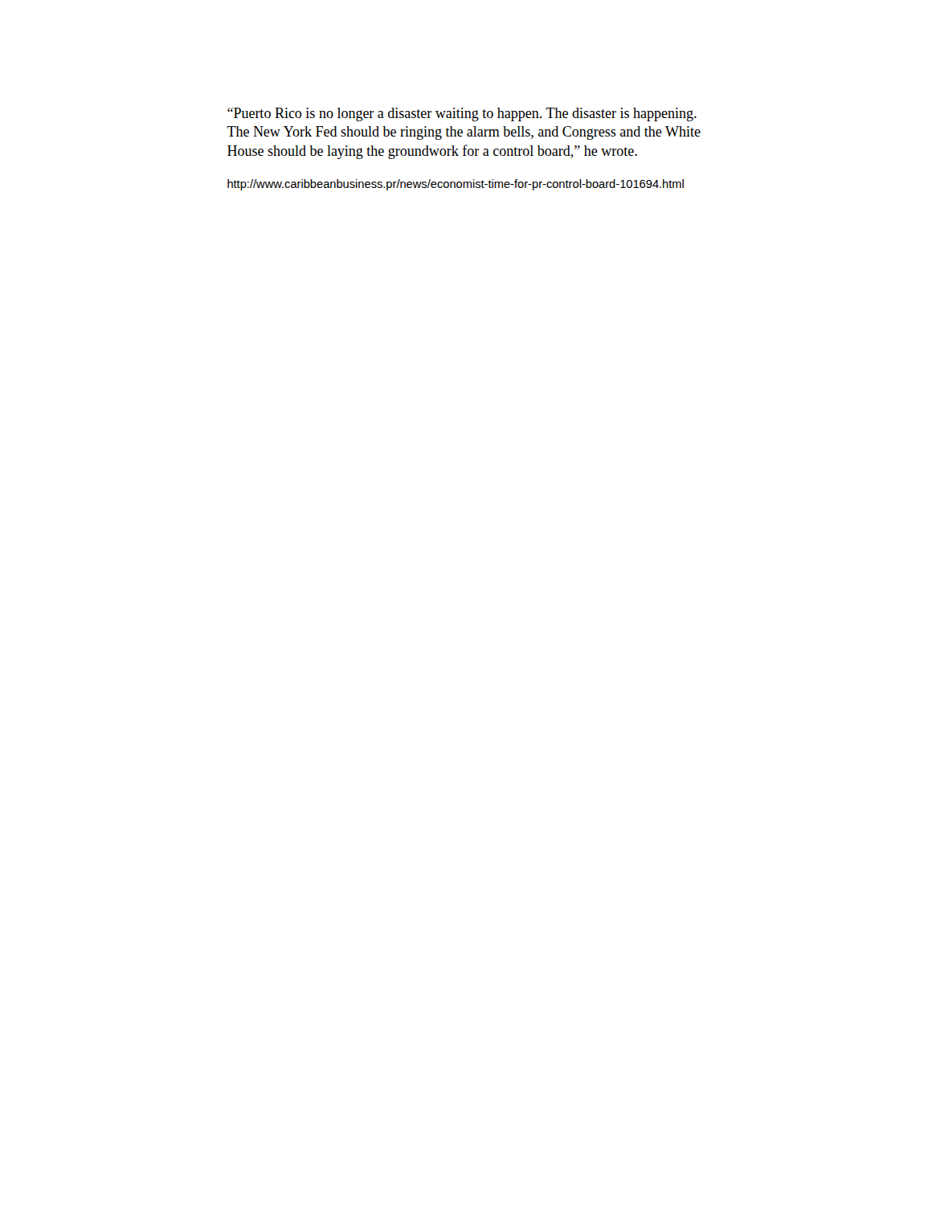“Puerto Rico is no longer a disaster waiting to happen. The disaster is happening. The New York Fed should be ringing the alarm bells, and Congress and the White House should be laying the groundwork for a control board,” he wrote.
http://www.caribbeanbusiness.pr/news/economist-time-for-pr-control-board-101694.html